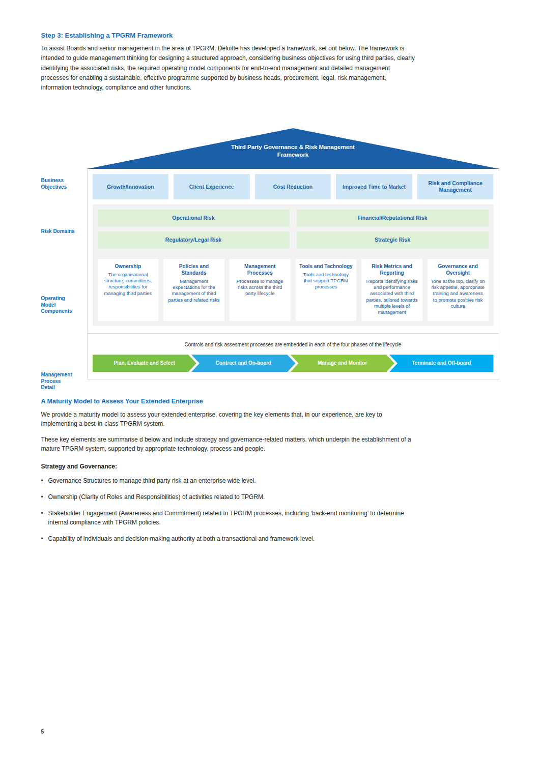Step 3: Establishing a TPGRM Framework
To assist Boards and senior management in the area of TPGRM, Deloitte has developed a framework, set out below. The framework is intended to guide management thinking for designing a structured approach, considering business objectives for using third parties, clearly identifying the associated risks, the required operating model components for end-to-end management and detailed management processes for enabling a sustainable, effective programme supported by business heads, procurement, legal, risk management, information technology, compliance and other functions.
Third Party Governance & Risk Management
Framework
Business
Objectives
Risk Domains
Operating
Model
Components
Management
Process
Detail
Growth/Innovation
Client Experience
Cost Reduction
Improved Time to Market
Risk and Compliance Management
Operational Risk
Financial/Reputational Risk
Regulatory/Legal Risk
Strategic Risk
Ownership The organisational structure, committees, responsibilities for managing third parties
Policies and Standards Management expectations for the management of third parties and related risks
Management Processes Processes to manage risks across the third party lifecycle
Tools and Technology Tools and technology that support TPGRM processes
Risk Metrics and Reporting Reports identifying risks and performance associated with third parties, tailored towards multiple levels of management
Governance and Oversight Tone at the top, clarify on risk appetite, appropriate training and awareness to promote positive risk culture
Controls and risk assesment processes are embedded in each of the four phases of the lifecycle
Plan, Evaluate and Select
Contract and On-board
Manage and Monitor
Terminate and Off-board
A Maturity Model to Assess Your Extended Enterprise
We provide a maturity model to assess your extended enterprise, covering the key elements that, in our experience, are key to implementing a best-in-class TPGRM system.
These key elements are summarise d below and include strategy and governance-related matters, which underpin the establishment of a mature TPGRM system, supported by appropriate technology, process and people.
Strategy and Governance:
Governance Structures to manage third party risk at an enterprise wide level.
Ownership (Clarity of Roles and Responsibilities) of activities related to TPGRM.
Stakeholder Engagement (Awareness and Commitment) related to TPGRM processes, including ‘back-end monitoring’ to determine internal compliance with TPGRM policies.
Capability of individuals and decision-making authority at both a transactional and framework level.
5